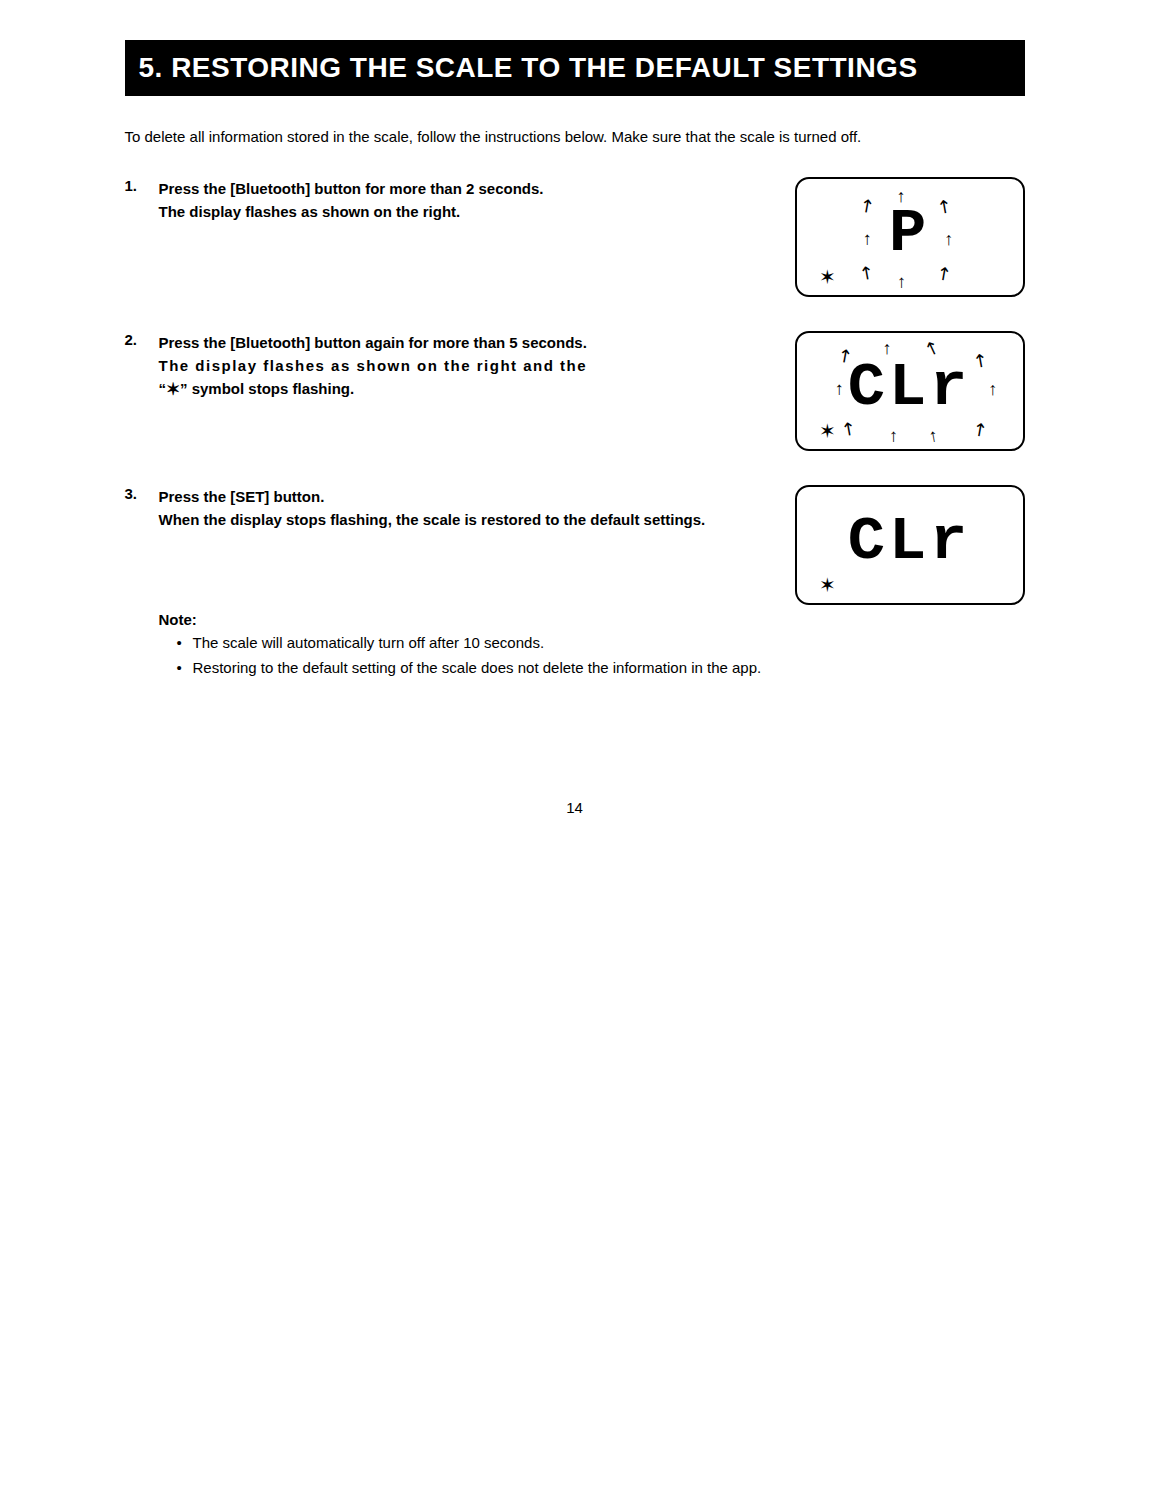5. RESTORING THE SCALE TO THE DEFAULT SETTINGS
To delete all information stored in the scale, follow the instructions below. Make sure that the scale is turned off.
Press the [Bluetooth] button for more than 2 seconds.
The display flashes as shown on the right.
↗ ↑ ↖ → ← ↘ ↓ ↙ P ✶
Press the [Bluetooth] button again for more than 5 seconds.
The display flashes as shown on the right and the
“✶” symbol stops flashing.
↗ ↑ ↖ ↖ → ← ↘ ↓ ↓ ↙ CLr ✶
Press the [SET] button.
When the display stops flashing, the scale is restored to the default settings.
CLr ✶
Note:
The scale will automatically turn off after 10 seconds.
Restoring to the default setting of the scale does not delete the information in the app.
14